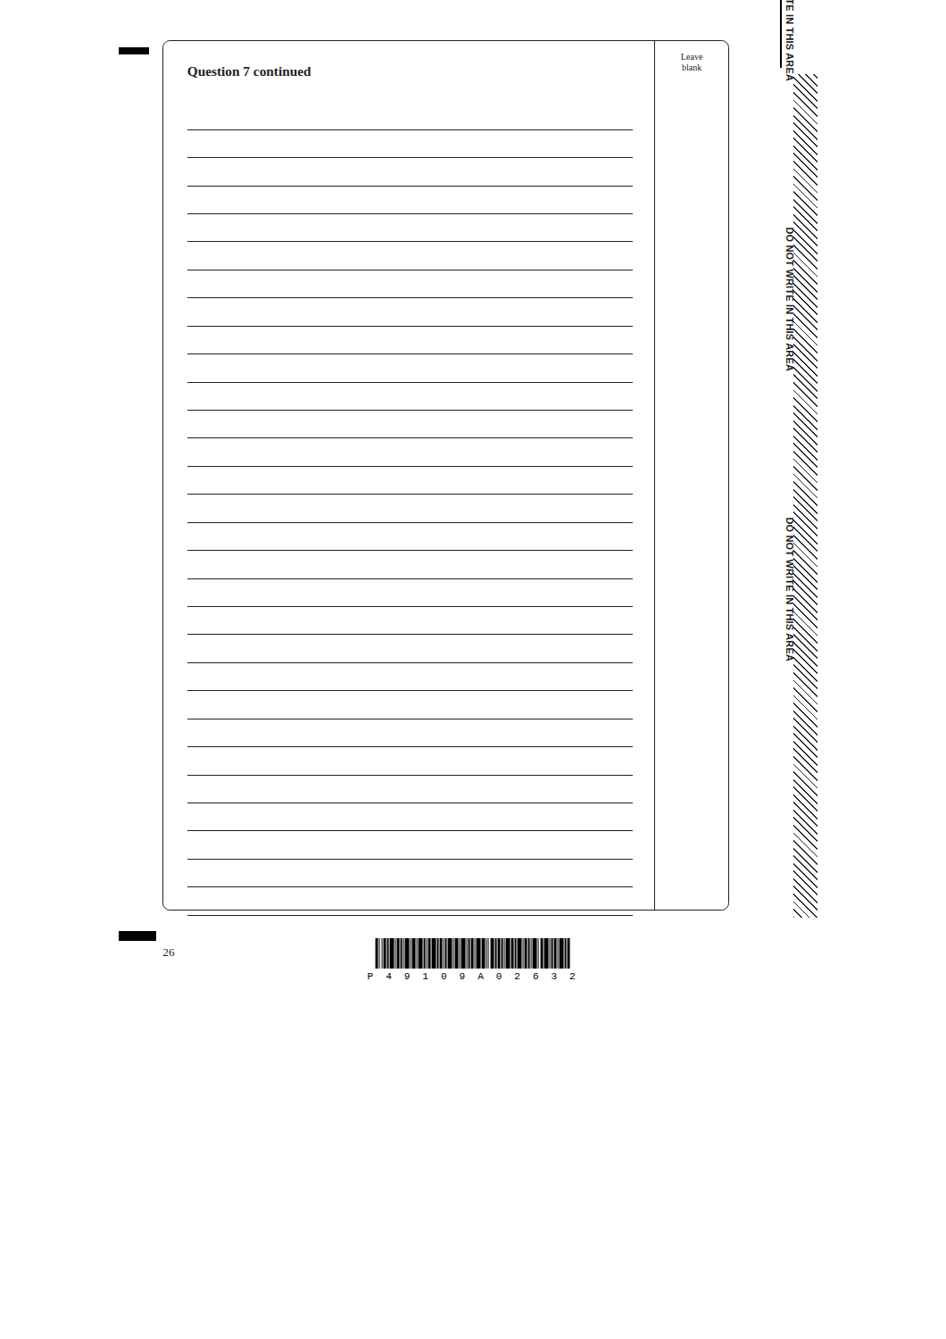DO NOT WRITE IN THIS AREA
DO NOT WRITE IN THIS AREA
DO NOT WRITE IN THIS AREA
Question 7 continued
Leave
blank
26
P 4 9 1 0 9 A 0 2 6 3 2